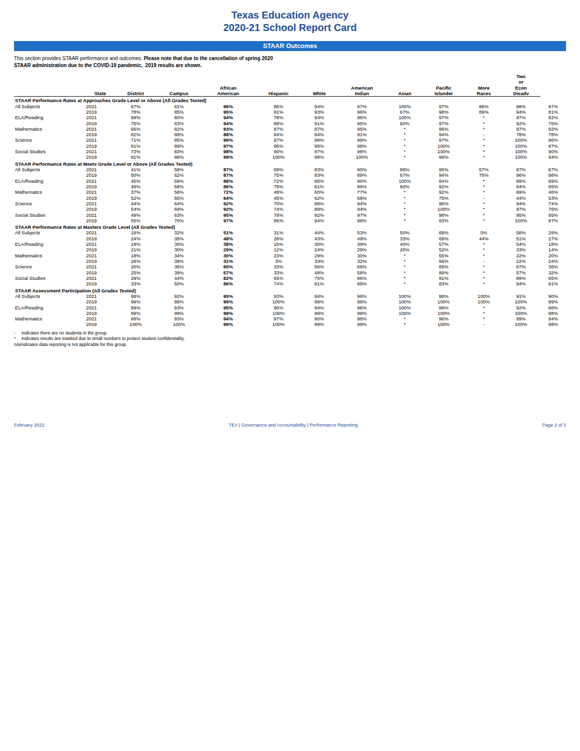Texas Education Agency
2020-21 School Report Card
STAAR Outcomes
This section provides STAAR performance and outcomes. Please note that due to the cancellation of spring 2020
STAAR administration due to the COVID-19 pandemic, 2019 results are shown.
| | | | | | | | | | | | Two or | |
| --- | --- | --- | --- | --- | --- | --- | --- | --- | --- | --- | --- | --- |
| | | | | African | | | American | | Pacific | More | Econ |
| | State | District | Campus | American | Hispanic | White | Indian | Asian | Islander | Races | Disadv |
| STAAR Performance Rates at Approaches Grade Level or Above (All Grades Tested) |
| All Subjects | 2021 | 67% | 81% | 96% | 86% | 94% | 97% | 100% | 97% | 86% | 98% | 87% |
| | 2019 | 78% | 85% | 95% | 91% | 93% | 96% | 67% | 98% | 89% | 94% | 81% |
| ELA/Reading | 2021 | 68% | 80% | 94% | 78% | 93% | 96% | 100% | 97% | * | 97% | 82% |
| | 2019 | 75% | 83% | 94% | 88% | 91% | 95% | 60% | 97% | * | 92% | 76% |
| Mathematics | 2021 | 66% | 82% | 93% | 87% | 87% | 95% | * | 96% | * | 97% | 82% |
| | 2019 | 82% | 88% | 88% | 84% | 84% | 91% | * | 94% | - | 78% | 78% |
| Science | 2021 | 71% | 85% | 99% | 97% | 98% | 99% | * | 97% | * | 100% | 96% |
| | 2019 | 81% | 89% | 97% | 95% | 95% | 98% | * | 100% | * | 100% | 87% |
| Social Studies | 2021 | 73% | 83% | 98% | 90% | 97% | 98% | * | 100% | * | 100% | 90% |
| | 2019 | 81% | 88% | 99% | 100% | 98% | 100% | * | 99% | * | 100% | 94% |
| STAAR Performance Rates at Meets Grade Level or Above (All Grades Tested) |
| All Subjects | 2021 | 41% | 58% | 87% | 69% | 83% | 90% | 88% | 95% | 57% | 87% | 67% |
| | 2019 | 50% | 62% | 87% | 75% | 83% | 89% | 67% | 94% | 78% | 86% | 68% |
| ELA/Reading | 2021 | 45% | 59% | 88% | 72% | 85% | 90% | 100% | 94% | * | 89% | 69% |
| | 2019 | 48% | 59% | 86% | 78% | 81% | 88% | 60% | 92% | * | 84% | 65% |
| Mathematics | 2021 | 37% | 58% | 72% | 48% | 60% | 77% | * | 92% | * | 69% | 46% |
| | 2019 | 52% | 65% | 64% | 45% | 62% | 68% | * | 75% | - | 44% | 53% |
| Science | 2021 | 44% | 64% | 92% | 70% | 88% | 94% | * | 96% | * | 94% | 74% |
| | 2019 | 54% | 69% | 92% | 74% | 88% | 94% | * | 100% | * | 97% | 76% |
| Social Studies | 2021 | 49% | 63% | 95% | 78% | 92% | 97% | * | 98% | * | 95% | 85% |
| | 2019 | 55% | 70% | 97% | 95% | 94% | 98% | * | 93% | * | 100% | 87% |
| STAAR Performance Rates at Masters Grade Level (All Grades Tested) |
| All Subjects | 2021 | 18% | 32% | 51% | 31% | 44% | 53% | 50% | 69% | 0% | 58% | 29% |
| | 2019 | 24% | 35% | 48% | 28% | 43% | 49% | 33% | 69% | 44% | 51% | 27% |
| ELA/Reading | 2021 | 18% | 30% | 38% | 15% | 30% | 39% | 40% | 57% | * | 54% | 18% |
| | 2019 | 21% | 30% | 29% | 12% | 24% | 29% | 20% | 52% | * | 33% | 14% |
| Mathematics | 2021 | 18% | 34% | 30% | 23% | 29% | 30% | * | 55% | * | 22% | 20% |
| | 2019 | 26% | 39% | 31% | 3% | 33% | 32% | * | 56% | - | 22% | 24% |
| Science | 2021 | 20% | 36% | 65% | 33% | 56% | 69% | * | 85% | * | 67% | 36% |
| | 2019 | 25% | 39% | 57% | 33% | 48% | 58% | * | 89% | * | 57% | 32% |
| Social Studies | 2021 | 29% | 44% | 82% | 65% | 75% | 86% | * | 91% | * | 89% | 65% |
| | 2019 | 33% | 50% | 86% | 74% | 81% | 89% | * | 83% | * | 94% | 61% |
| STAAR Assessment Participation (All Grades Tested) |
| All Subjects | 2021 | 88% | 92% | 95% | 93% | 94% | 96% | 100% | 98% | 100% | 91% | 90% |
| | 2019 | 99% | 99% | 99% | 100% | 99% | 99% | 100% | 100% | 100% | 100% | 99% |
| ELA/Reading | 2021 | 89% | 93% | 95% | 90% | 94% | 96% | 100% | 98% | * | 92% | 88% |
| | 2019 | 99% | 99% | 99% | 100% | 99% | 99% | 100% | 100% | * | 100% | 98% |
| Mathematics | 2021 | 88% | 93% | 94% | 97% | 90% | 96% | * | 96% | * | 89% | 94% |
| | 2019 | 100% | 100% | 99% | 100% | 99% | 99% | * | 100% | - | 100% | 98% |
- Indicates there are no students in the group.
* Indicates results are masked due to small numbers to protect student confidentiality.
n/a Indicates data reporting is not applicable for this group.
February 2022
TEA | Governance and Accountability | Performance Reporting
Page 2 of 3